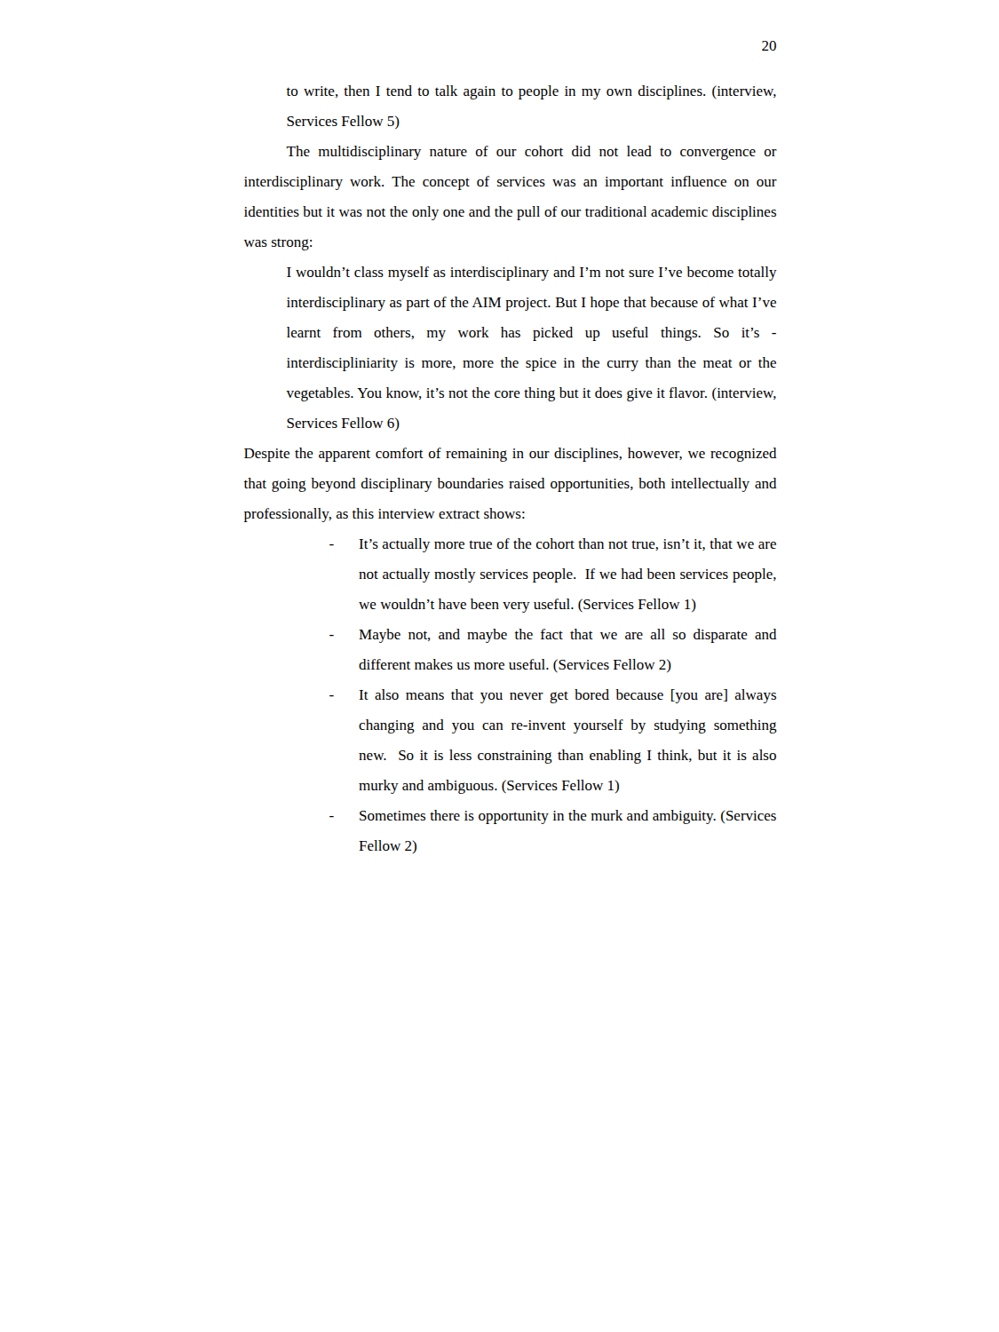20
to write, then I tend to talk again to people in my own disciplines. (interview, Services Fellow 5)
The multidisciplinary nature of our cohort did not lead to convergence or interdisciplinary work. The concept of services was an important influence on our identities but it was not the only one and the pull of our traditional academic disciplines was strong:
I wouldn’t class myself as interdisciplinary and I’m not sure I’ve become totally interdisciplinary as part of the AIM project. But I hope that because of what I’ve learnt from others, my work has picked up useful things. So it’s - interdiscipliniarity is more, more the spice in the curry than the meat or the vegetables. You know, it’s not the core thing but it does give it flavor. (interview, Services Fellow 6)
Despite the apparent comfort of remaining in our disciplines, however, we recognized that going beyond disciplinary boundaries raised opportunities, both intellectually and professionally, as this interview extract shows:
It’s actually more true of the cohort than not true, isn’t it, that we are not actually mostly services people. If we had been services people, we wouldn’t have been very useful. (Services Fellow 1)
Maybe not, and maybe the fact that we are all so disparate and different makes us more useful. (Services Fellow 2)
It also means that you never get bored because [you are] always changing and you can re-invent yourself by studying something new. So it is less constraining than enabling I think, but it is also murky and ambiguous. (Services Fellow 1)
Sometimes there is opportunity in the murk and ambiguity. (Services Fellow 2)